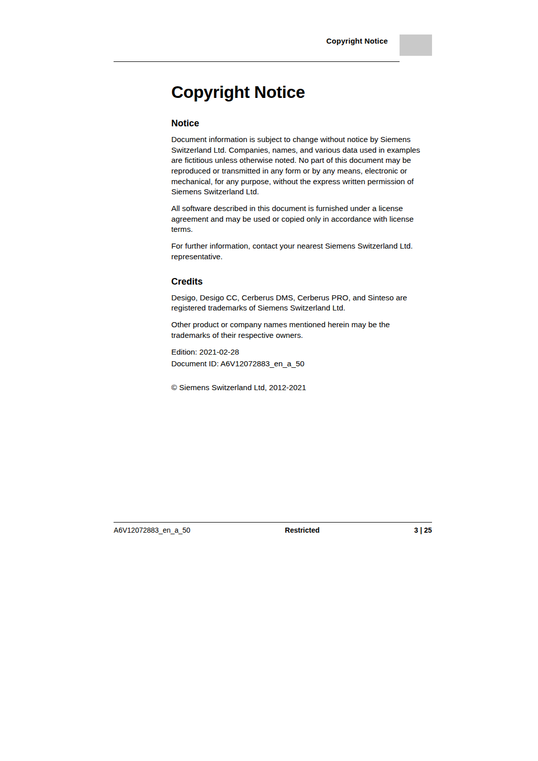Copyright Notice
Copyright Notice
Notice
Document information is subject to change without notice by Siemens Switzerland Ltd. Companies, names, and various data used in examples are fictitious unless otherwise noted. No part of this document may be reproduced or transmitted in any form or by any means, electronic or mechanical, for any purpose, without the express written permission of Siemens Switzerland Ltd.
All software described in this document is furnished under a license agreement and may be used or copied only in accordance with license terms.
For further information, contact your nearest Siemens Switzerland Ltd. representative.
Credits
Desigo, Desigo CC, Cerberus DMS, Cerberus PRO, and Sinteso are registered trademarks of Siemens Switzerland Ltd.
Other product or company names mentioned herein may be the trademarks of their respective owners.
Edition: 2021-02-28
Document ID: A6V12072883_en_a_50
© Siemens Switzerland Ltd, 2012-2021
A6V12072883_en_a_50
Restricted
3 | 25